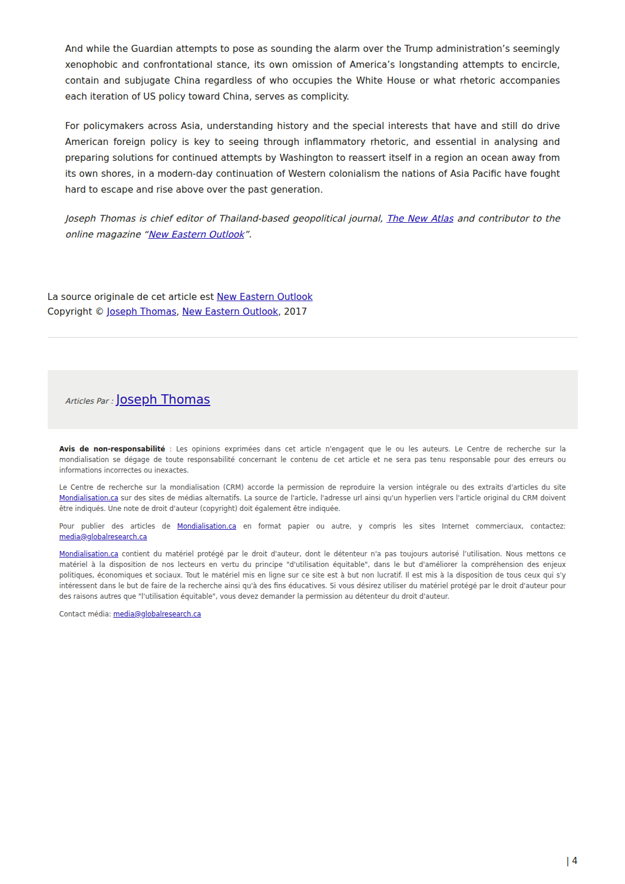And while the Guardian attempts to pose as sounding the alarm over the Trump administration’s seemingly xenophobic and confrontational stance, its own omission of America’s longstanding attempts to encircle, contain and subjugate China regardless of who occupies the White House or what rhetoric accompanies each iteration of US policy toward China, serves as complicity.
For policymakers across Asia, understanding history and the special interests that have and still do drive American foreign policy is key to seeing through inflammatory rhetoric, and essential in analysing and preparing solutions for continued attempts by Washington to reassert itself in a region an ocean away from its own shores, in a modern-day continuation of Western colonialism the nations of Asia Pacific have fought hard to escape and rise above over the past generation.
Joseph Thomas is chief editor of Thailand-based geopolitical journal, The New Atlas and contributor to the online magazine “New Eastern Outlook”.
La source originale de cet article est New Eastern Outlook
Copyright © Joseph Thomas, New Eastern Outlook, 2017
Articles Par : Joseph Thomas
Avis de non-responsabilité : Les opinions exprimées dans cet article n'engagent que le ou les auteurs. Le Centre de recherche sur la mondialisation se dégage de toute responsabilité concernant le contenu de cet article et ne sera pas tenu responsable pour des erreurs ou informations incorrectes ou inexactes.
Le Centre de recherche sur la mondialisation (CRM) accorde la permission de reproduire la version intégrale ou des extraits d'articles du site Mondialisation.ca sur des sites de médias alternatifs. La source de l'article, l'adresse url ainsi qu'un hyperlien vers l'article original du CRM doivent être indiqués. Une note de droit d'auteur (copyright) doit également être indiquée.
Pour publier des articles de Mondialisation.ca en format papier ou autre, y compris les sites Internet commerciaux, contactez: media@globalresearch.ca
Mondialisation.ca contient du matériel protégé par le droit d'auteur, dont le détenteur n'a pas toujours autorisé l’utilisation. Nous mettons ce matériel à la disposition de nos lecteurs en vertu du principe "d'utilisation équitable", dans le but d'améliorer la compréhension des enjeux politiques, économiques et sociaux. Tout le matériel mis en ligne sur ce site est à but non lucratif. Il est mis à la disposition de tous ceux qui s'y intéressent dans le but de faire de la recherche ainsi qu'à des fins éducatives. Si vous désirez utiliser du matériel protégé par le droit d'auteur pour des raisons autres que "l'utilisation équitable", vous devez demander la permission au détenteur du droit d'auteur.
Contact média: media@globalresearch.ca
| 4